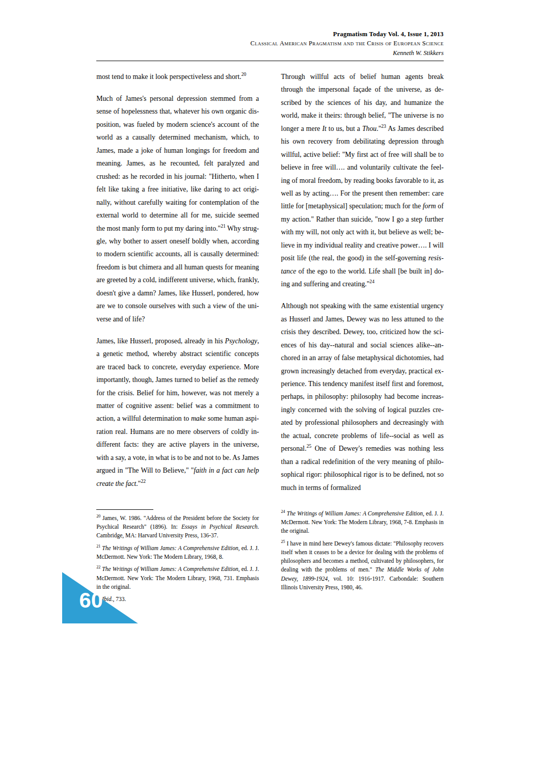Pragmatism Today Vol. 4, Issue 1, 2013
Classical American Pragmatism and the Crisis of European Science
Kenneth W. Stikkers
most tend to make it look perspectiveless and short.20
Much of James's personal depression stemmed from a sense of hopelessness that, whatever his own organic disposition, was fueled by modern science's account of the world as a causally determined mechanism, which, to James, made a joke of human longings for freedom and meaning. James, as he recounted, felt paralyzed and crushed: as he recorded in his journal: "Hitherto, when I felt like taking a free initiative, like daring to act originally, without carefully waiting for contemplation of the external world to determine all for me, suicide seemed the most manly form to put my daring into."21 Why struggle, why bother to assert oneself boldly when, according to modern scientific accounts, all is causally determined: freedom is but chimera and all human quests for meaning are greeted by a cold, indifferent universe, which, frankly, doesn't give a damn? James, like Husserl, pondered, how are we to console ourselves with such a view of the universe and of life?
James, like Husserl, proposed, already in his Psychology, a genetic method, whereby abstract scientific concepts are traced back to concrete, everyday experience. More importantly, though, James turned to belief as the remedy for the crisis. Belief for him, however, was not merely a matter of cognitive assent: belief was a commitment to action, a willful determination to make some human aspiration real. Humans are no mere observers of coldly indifferent facts: they are active players in the universe, with a say, a vote, in what is to be and not to be. As James argued in "The Will to Believe," "faith in a fact can help create the fact."22
Through willful acts of belief human agents break through the impersonal façade of the universe, as described by the sciences of his day, and humanize the world, make it theirs: through belief, "The universe is no longer a mere It to us, but a Thou."23 As James described his own recovery from debilitating depression through willful, active belief: "My first act of free will shall be to believe in free will…. and voluntarily cultivate the feeling of moral freedom, by reading books favorable to it, as well as by acting…. For the present then remember: care little for [metaphysical] speculation; much for the form of my action." Rather than suicide, "now I go a step further with my will, not only act with it, but believe as well; believe in my individual reality and creative power…. I will posit life (the real, the good) in the self-governing resistance of the ego to the world. Life shall [be built in] doing and suffering and creating."24
Although not speaking with the same existential urgency as Husserl and James, Dewey was no less attuned to the crisis they described. Dewey, too, criticized how the sciences of his day--natural and social sciences alike--anchored in an array of false metaphysical dichotomies, had grown increasingly detached from everyday, practical experience. This tendency manifest itself first and foremost, perhaps, in philosophy: philosophy had become increasingly concerned with the solving of logical puzzles created by professional philosophers and decreasingly with the actual, concrete problems of life--social as well as personal.25 One of Dewey's remedies was nothing less than a radical redefinition of the very meaning of philosophical rigor: philosophical rigor is to be defined, not so much in terms of formalized
20 James, W. 1986. "Address of the President before the Society for Psychical Research" (1896). In: Essays in Psychical Research. Cambridge, MA: Harvard University Press, 136-37.
21 The Writings of William James: A Comprehensive Edition, ed. J. J. McDermott. New York: The Modern Library, 1968, 8.
22 The Writings of William James: A Comprehensive Edition, ed. J. J. McDermott. New York: The Modern Library, 1968, 731. Emphasis in the original.
23 Ibid., 733.
24 The Writings of William James: A Comprehensive Edition, ed. J. J. McDermott. New York: The Modern Library, 1968, 7-8. Emphasis in the original.
25 I have in mind here Dewey's famous dictate: "Philosophy recovers itself when it ceases to be a device for dealing with the problems of philosophers and becomes a method, cultivated by philosophers, for dealing with the problems of men." The Middle Works of John Dewey, 1899-1924, vol. 10: 1916-1917. Carbondale: Southern Illinois University Press, 1980, 46.
60